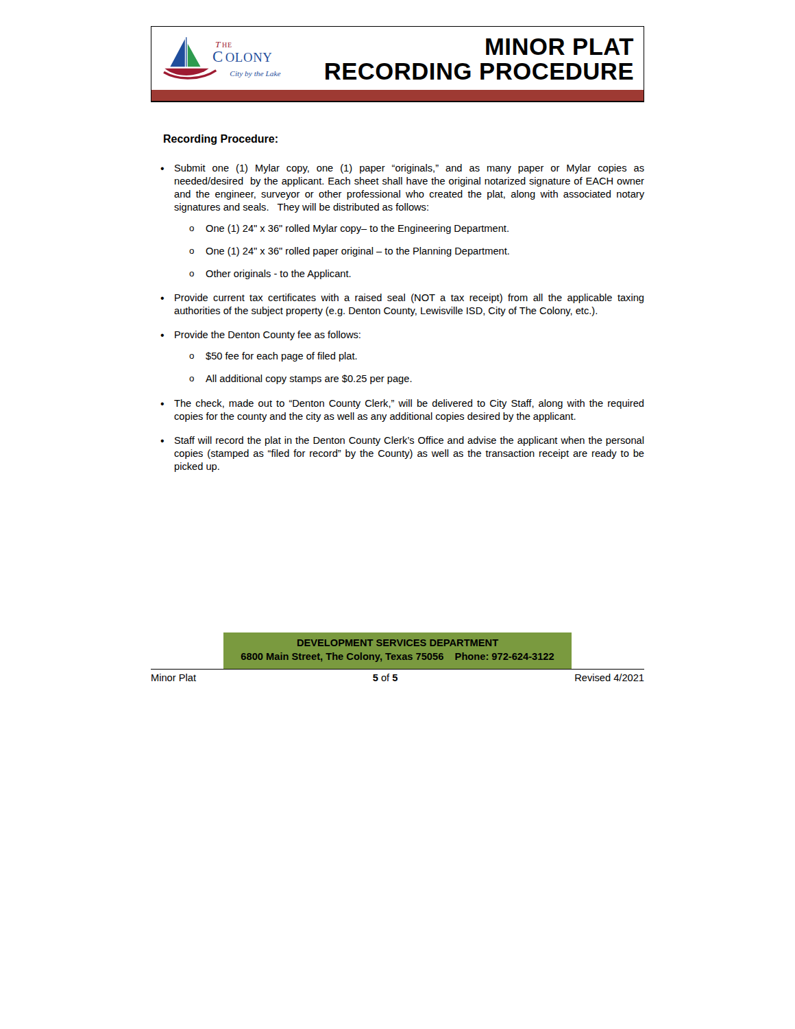T HE C OLONY City by the Lake
MINOR PLAT
RECORDING PROCEDURE
Recording Procedure:
Submit one (1) Mylar copy, one (1) paper “originals,” and as many paper or Mylar copies as needed/desired by the applicant. Each sheet shall have the original notarized signature of EACH owner and the engineer, surveyor or other professional who created the plat, along with associated notary signatures and seals. They will be distributed as follows:
One (1) 24" x 36" rolled Mylar copy– to the Engineering Department.
One (1) 24" x 36" rolled paper original – to the Planning Department.
Other originals - to the Applicant.
Provide current tax certificates with a raised seal (NOT a tax receipt) from all the applicable taxing authorities of the subject property (e.g. Denton County, Lewisville ISD, City of The Colony, etc.).
Provide the Denton County fee as follows:
$50 fee for each page of filed plat.
All additional copy stamps are $0.25 per page.
The check, made out to “Denton County Clerk,” will be delivered to City Staff, along with the required copies for the county and the city as well as any additional copies desired by the applicant.
Staff will record the plat in the Denton County Clerk’s Office and advise the applicant when the personal copies (stamped as “filed for record” by the County) as well as the transaction receipt are ready to be picked up.
DEVELOPMENT SERVICES DEPARTMENT
6800 Main Street, The Colony, Texas 75056 Phone: 972-624-3122
Minor Plat
5 of 5
Revised 4/2021